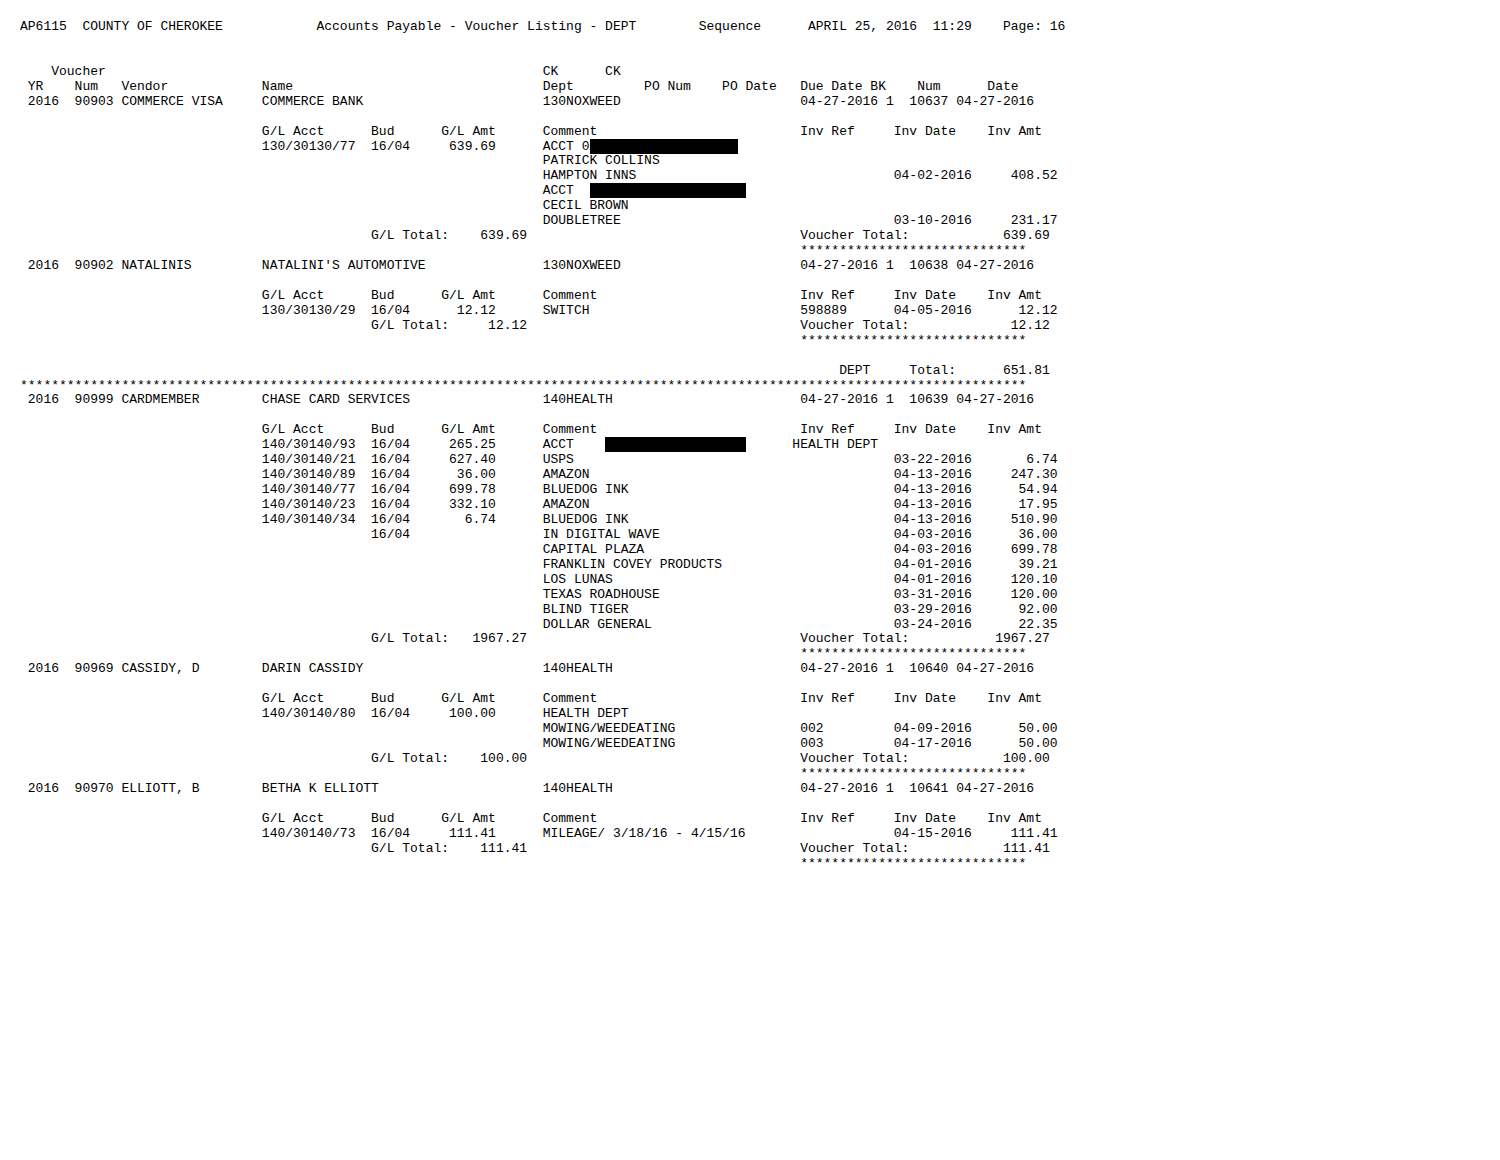AP6115  COUNTY OF CHEROKEE            Accounts Payable - Voucher Listing - DEPT        Sequence      APRIL 25, 2016  11:29    Page: 16


    Voucher                                                        CK      CK
 YR    Num   Vendor            Name                                Dept         PO Num    PO Date   Due Date BK    Num      Date
 2016  90903 COMMERCE VISA     COMMERCE BANK                       130NOXWEED                       04-27-2016 1  10637 04-27-2016

                               G/L Acct      Bud      G/L Amt      Comment                          Inv Ref     Inv Date    Inv Amt
                               130/30130/77  16/04     639.69      ACCT 0XXXXXXXXXXXXXXXXXXX
                                                                   PATRICK COLLINS
                                                                   HAMPTON INNS                                 04-02-2016     408.52
                                                                   ACCT  XXXXXXXXXXXXXXXXXXXX
                                                                   CECIL BROWN
                                                                   DOUBLETREE                                   03-10-2016     231.17
                                             G/L Total:    639.69                                   Voucher Total:            639.69
                                                                                                    *****************************
 2016  90902 NATALINIS         NATALINI'S AUTOMOTIVE               130NOXWEED                       04-27-2016 1  10638 04-27-2016

                               G/L Acct      Bud      G/L Amt      Comment                          Inv Ref     Inv Date    Inv Amt
                               130/30130/29  16/04      12.12      SWITCH                           598889      04-05-2016      12.12
                                             G/L Total:     12.12                                   Voucher Total:             12.12
                                                                                                    *****************************

                                                                                                         DEPT     Total:      651.81
*********************************************************************************************************************************
 2016  90999 CARDMEMBER        CHASE CARD SERVICES                 140HEALTH                        04-27-2016 1  10639 04-27-2016

                               G/L Acct      Bud      G/L Amt      Comment                          Inv Ref     Inv Date    Inv Amt
                               140/30140/93  16/04     265.25      ACCT    XXXXXXXXXXXXXXXXXX      HEALTH DEPT
                               140/30140/21  16/04     627.40      USPS                                         03-22-2016       6.74
                               140/30140/89  16/04      36.00      AMAZON                                       04-13-2016     247.30
                               140/30140/77  16/04     699.78      BLUEDOG INK                                  04-13-2016      54.94
                               140/30140/23  16/04     332.10      AMAZON                                       04-13-2016      17.95
                               140/30140/34  16/04       6.74      BLUEDOG INK                                  04-13-2016     510.90
                                             16/04                 IN DIGITAL WAVE                              04-03-2016      36.00
                                                                   CAPITAL PLAZA                                04-03-2016     699.78
                                                                   FRANKLIN COVEY PRODUCTS                      04-01-2016      39.21
                                                                   LOS LUNAS                                    04-01-2016     120.10
                                                                   TEXAS ROADHOUSE                              03-31-2016     120.00
                                                                   BLIND TIGER                                  03-29-2016      92.00
                                                                   DOLLAR GENERAL                               03-24-2016      22.35
                                             G/L Total:   1967.27                                   Voucher Total:           1967.27
                                                                                                    *****************************
 2016  90969 CASSIDY, D        DARIN CASSIDY                       140HEALTH                        04-27-2016 1  10640 04-27-2016

                               G/L Acct      Bud      G/L Amt      Comment                          Inv Ref     Inv Date    Inv Amt
                               140/30140/80  16/04     100.00      HEALTH DEPT
                                                                   MOWING/WEEDEATING                002         04-09-2016      50.00
                                                                   MOWING/WEEDEATING                003         04-17-2016      50.00
                                             G/L Total:    100.00                                   Voucher Total:            100.00
                                                                                                    *****************************
 2016  90970 ELLIOTT, B        BETHA K ELLIOTT                     140HEALTH                        04-27-2016 1  10641 04-27-2016

                               G/L Acct      Bud      G/L Amt      Comment                          Inv Ref     Inv Date    Inv Amt
                               140/30140/73  16/04     111.41      MILEAGE/ 3/18/16 - 4/15/16                   04-15-2016     111.41
                                             G/L Total:    111.41                                   Voucher Total:            111.41
                                                                                                    *****************************